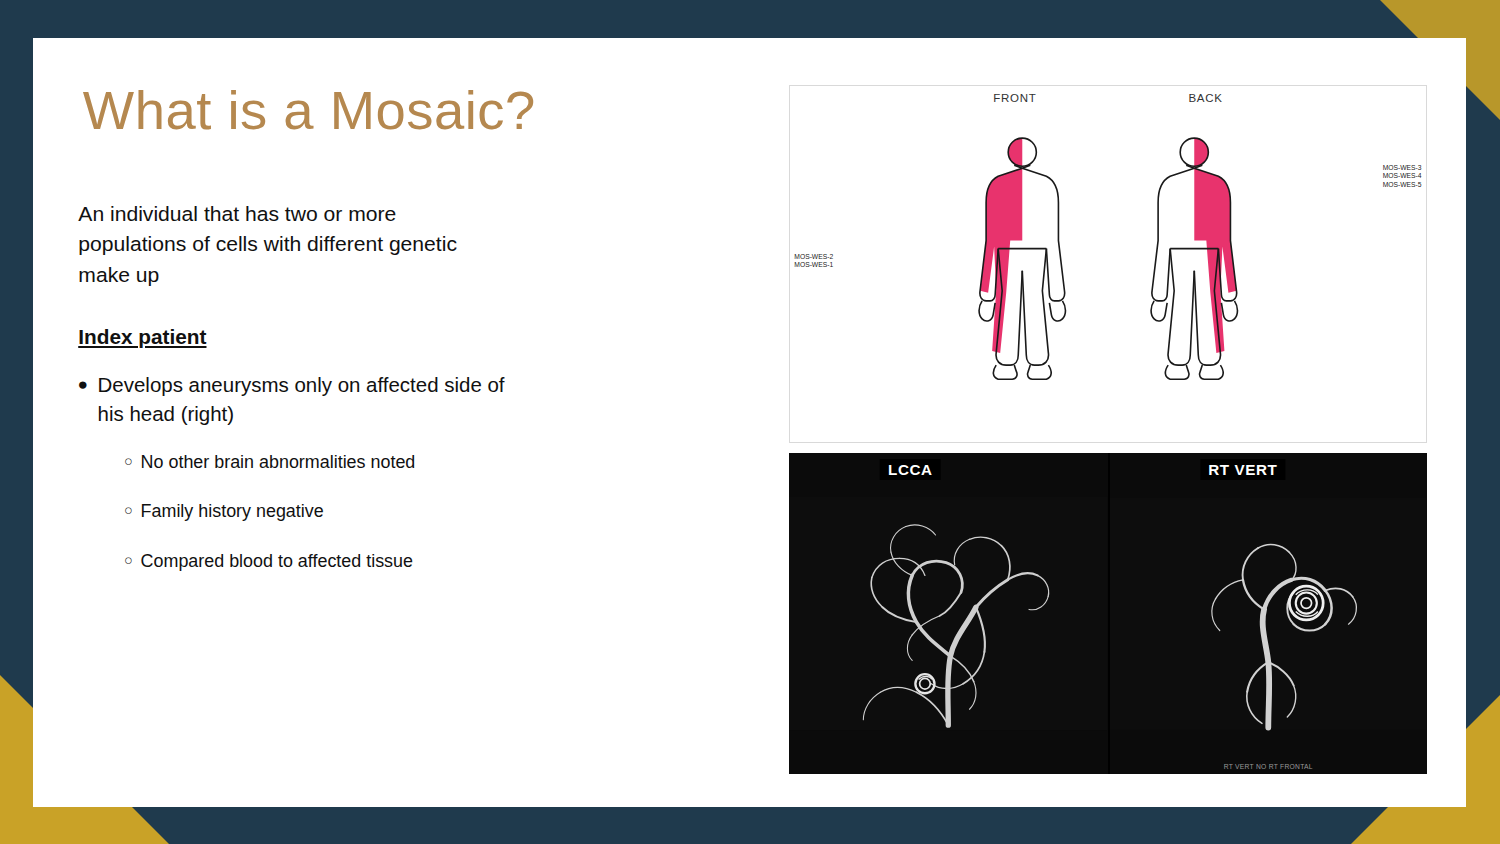What is a Mosaic?
An individual that has two or more populations of cells with different genetic make up
Index patient
Develops aneurysms only on affected side of his head (right)
No other brain abnormalities noted
Family history negative
Compared blood to affected tissue
FRONT BACK
MOS-WES-3
MOS-WES-4
MOS-WES-5
MOS-WES-2
MOS-WES-1
LCCA
RT VERT RT VERT NO RT FRONTAL